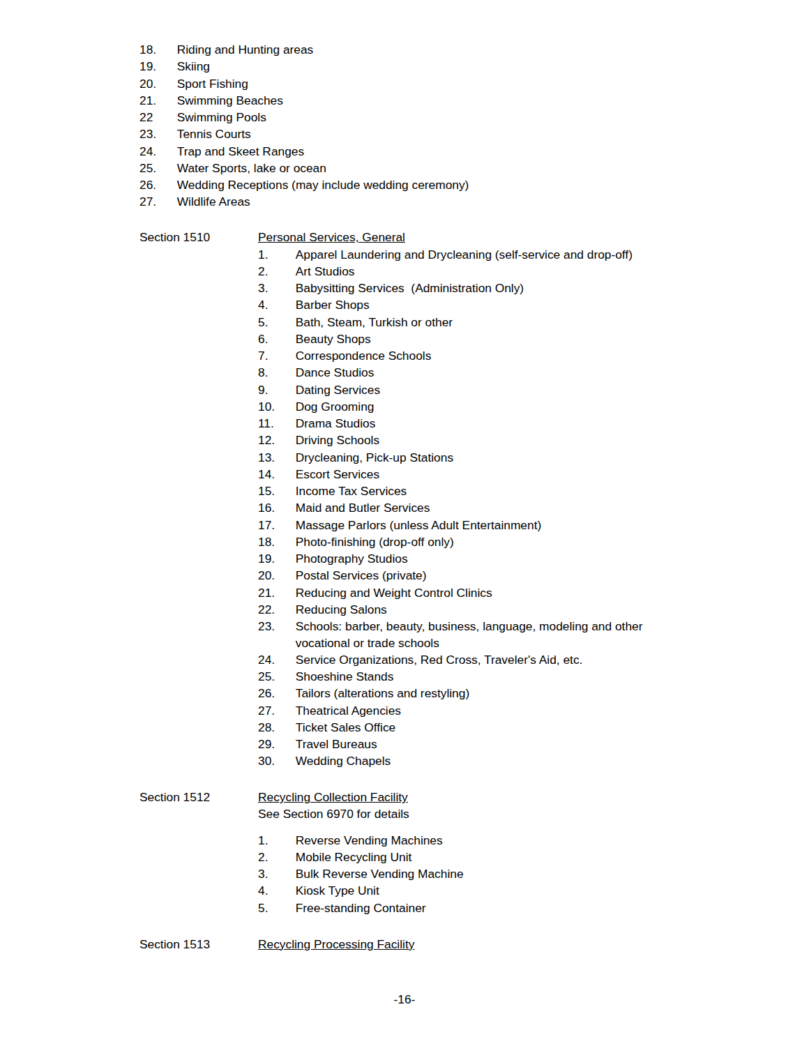18. Riding and Hunting areas
19. Skiing
20. Sport Fishing
21. Swimming Beaches
22 Swimming Pools
23. Tennis Courts
24. Trap and Skeet Ranges
25. Water Sports, lake or ocean
26. Wedding Receptions (may include wedding ceremony)
27. Wildlife Areas
Section 1510
Personal Services, General
1. Apparel Laundering and Drycleaning (self-service and drop-off)
2. Art Studios
3. Babysitting Services (Administration Only)
4. Barber Shops
5. Bath, Steam, Turkish or other
6. Beauty Shops
7. Correspondence Schools
8. Dance Studios
9. Dating Services
10. Dog Grooming
11. Drama Studios
12. Driving Schools
13. Drycleaning, Pick-up Stations
14. Escort Services
15. Income Tax Services
16. Maid and Butler Services
17. Massage Parlors (unless Adult Entertainment)
18. Photo-finishing (drop-off only)
19. Photography Studios
20. Postal Services (private)
21. Reducing and Weight Control Clinics
22. Reducing Salons
23. Schools: barber, beauty, business, language, modeling and other vocational or trade schools
24. Service Organizations, Red Cross, Traveler's Aid, etc.
25. Shoeshine Stands
26. Tailors (alterations and restyling)
27. Theatrical Agencies
28. Ticket Sales Office
29. Travel Bureaus
30. Wedding Chapels
Section 1512
Recycling Collection Facility
See Section 6970 for details
1. Reverse Vending Machines
2. Mobile Recycling Unit
3. Bulk Reverse Vending Machine
4. Kiosk Type Unit
5. Free-standing Container
Section 1513
Recycling Processing Facility
-16-